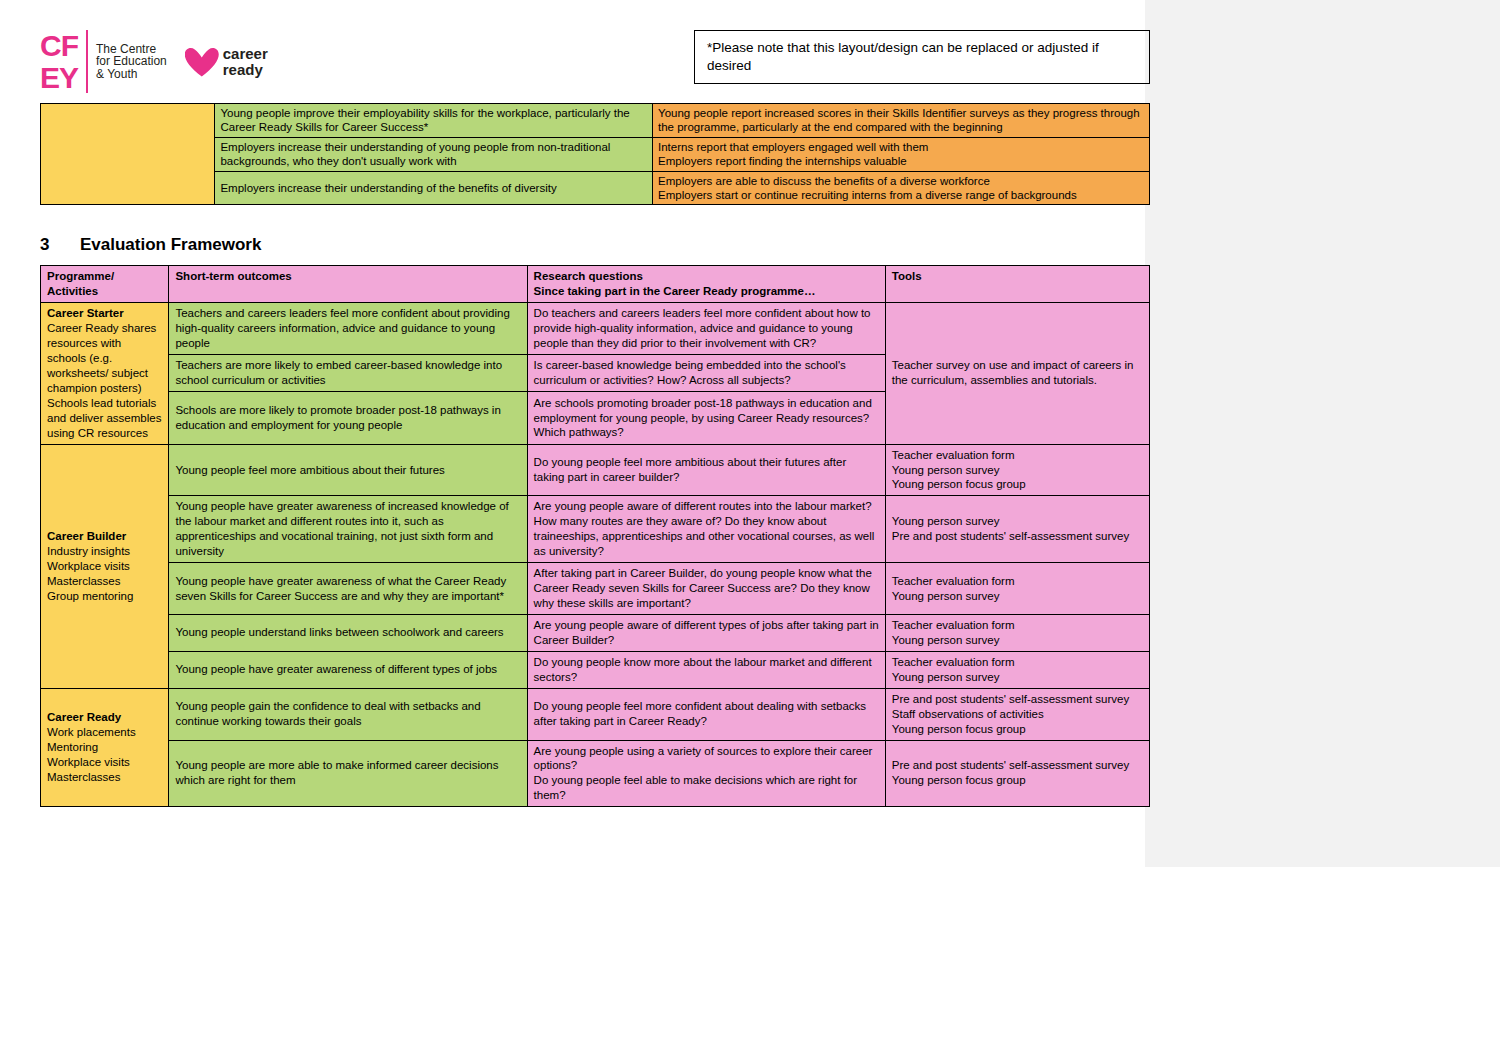CF
EY
The Centre
for Education
& Youth
career
ready
*Please note that this layout/design can be replaced or adjusted if desired
| | Young people improve their employability skills for the workplace, particularly the Career Ready Skills for Career Success* | Young people report increased scores in their Skills Identifier surveys as they progress through the programme, particularly at the end compared with the beginning |
| Employers increase their understanding of young people from non-traditional backgrounds, who they don't usually work with | Interns report that employers engaged well with them Employers report finding the internships valuable |
| Employers increase their understanding of the benefits of diversity | Employers are able to discuss the benefits of a diverse workforce Employers start or continue recruiting interns from a diverse range of backgrounds |
3 Evaluation Framework
| Programme/ Activities | Short-term outcomes | Research questions Since taking part in the Career Ready programme… | Tools |
| --- | --- | --- | --- |
| Career Starter Career Ready shares resources with schools (e.g. worksheets/ subject champion posters) Schools lead tutorials and deliver assembles using CR resources | Teachers and careers leaders feel more confident about providing high-quality careers information, advice and guidance to young people | Do teachers and careers leaders feel more confident about how to provide high-quality information, advice and guidance to young people than they did prior to their involvement with CR? | Teacher survey on use and impact of careers in the curriculum, assemblies and tutorials. |
| Teachers are more likely to embed career-based knowledge into school curriculum or activities | Is career-based knowledge being embedded into the school's curriculum or activities? How? Across all subjects? |
| Schools are more likely to promote broader post-18 pathways in education and employment for young people | Are schools promoting broader post-18 pathways in education and employment for young people, by using Career Ready resources? Which pathways? |
| Career Builder Industry insights Workplace visits Masterclasses Group mentoring | Young people feel more ambitious about their futures | Do young people feel more ambitious about their futures after taking part in career builder? | Teacher evaluation form Young person survey Young person focus group |
| Young people have greater awareness of increased knowledge of the labour market and different routes into it, such as apprenticeships and vocational training, not just sixth form and university | Are young people aware of different routes into the labour market? How many routes are they aware of? Do they know about traineeships, apprenticeships and other vocational courses, as well as university? | Young person survey Pre and post students' self-assessment survey |
| Young people have greater awareness of what the Career Ready seven Skills for Career Success are and why they are important* | After taking part in Career Builder, do young people know what the Career Ready seven Skills for Career Success are? Do they know why these skills are important? | Teacher evaluation form Young person survey |
| Young people understand links between schoolwork and careers | Are young people aware of different types of jobs after taking part in Career Builder? | Teacher evaluation form Young person survey |
| Young people have greater awareness of different types of jobs | Do young people know more about the labour market and different sectors? | Teacher evaluation form Young person survey |
| Career Ready Work placements Mentoring Workplace visits Masterclasses | Young people gain the confidence to deal with setbacks and continue working towards their goals | Do young people feel more confident about dealing with setbacks after taking part in Career Ready? | Pre and post students' self-assessment survey Staff observations of activities Young person focus group |
| Young people are more able to make informed career decisions which are right for them | Are young people using a variety of sources to explore their career options? Do young people feel able to make decisions which are right for them? | Pre and post students' self-assessment survey Young person focus group |